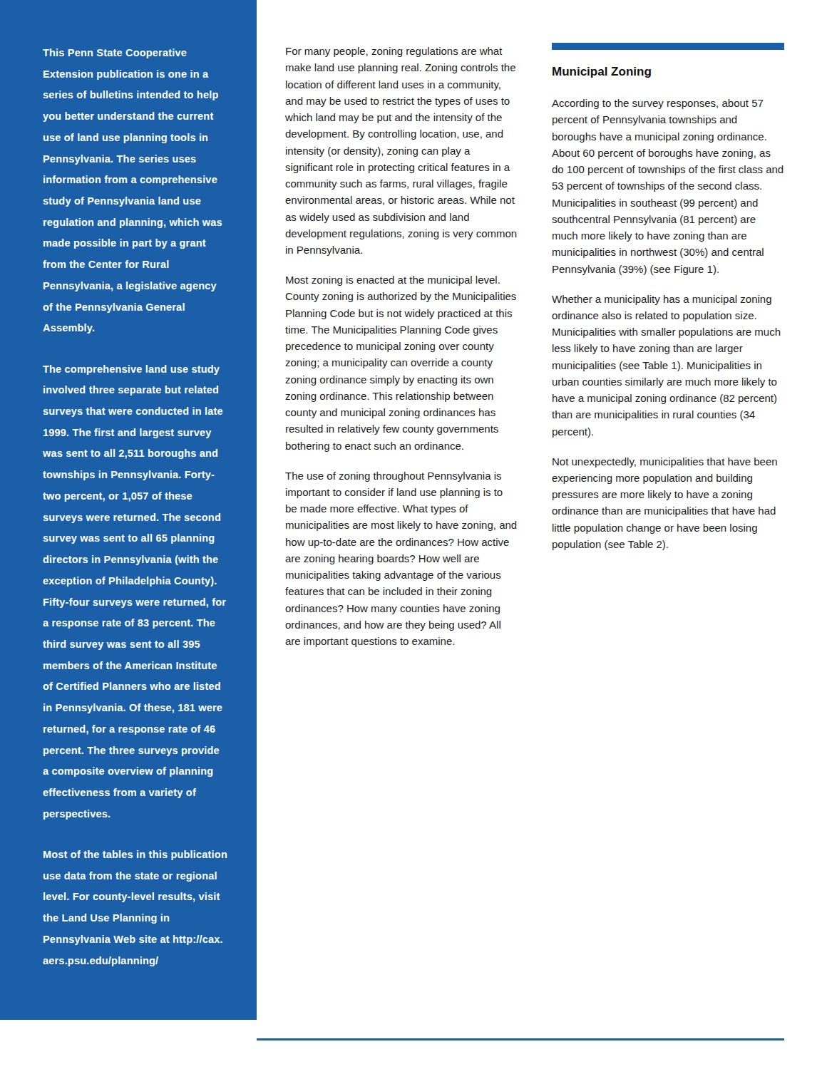This Penn State Cooperative Extension publication is one in a series of bulletins intended to help you better understand the current use of land use planning tools in Pennsylvania. The series uses information from a comprehensive study of Pennsylvania land use regulation and planning, which was made possible in part by a grant from the Center for Rural Pennsylvania, a legislative agency of the Pennsylvania General Assembly.
The comprehensive land use study involved three separate but related surveys that were conducted in late 1999. The first and largest survey was sent to all 2,511 boroughs and townships in Pennsylvania. Forty-two percent, or 1,057 of these surveys were returned. The second survey was sent to all 65 planning directors in Pennsylvania (with the exception of Philadelphia County). Fifty-four surveys were returned, for a response rate of 83 percent. The third survey was sent to all 395 members of the American Institute of Certified Planners who are listed in Pennsylvania. Of these, 181 were returned, for a response rate of 46 percent. The three surveys provide a composite overview of planning effectiveness from a variety of perspectives.
Most of the tables in this publication use data from the state or regional level. For county-level results, visit the Land Use Planning in Pennsylvania Web site at http://cax.aers.psu.edu/planning/
For many people, zoning regulations are what make land use planning real. Zoning controls the location of different land uses in a community, and may be used to restrict the types of uses to which land may be put and the intensity of the development. By controlling location, use, and intensity (or density), zoning can play a significant role in protecting critical features in a community such as farms, rural villages, fragile environmental areas, or historic areas. While not as widely used as subdivision and land development regulations, zoning is very common in Pennsylvania.
Most zoning is enacted at the municipal level. County zoning is authorized by the Municipalities Planning Code but is not widely practiced at this time. The Municipalities Planning Code gives precedence to municipal zoning over county zoning; a municipality can override a county zoning ordinance simply by enacting its own zoning ordinance. This relationship between county and municipal zoning ordinances has resulted in relatively few county governments bothering to enact such an ordinance.
The use of zoning throughout Pennsylvania is important to consider if land use planning is to be made more effective. What types of municipalities are most likely to have zoning, and how up-to-date are the ordinances? How active are zoning hearing boards? How well are municipalities taking advantage of the various features that can be included in their zoning ordinances? How many counties have zoning ordinances, and how are they being used? All are important questions to examine.
Municipal Zoning
According to the survey responses, about 57 percent of Pennsylvania townships and boroughs have a municipal zoning ordinance. About 60 percent of boroughs have zoning, as do 100 percent of townships of the first class and 53 percent of townships of the second class. Municipalities in southeast (99 percent) and southcentral Pennsylvania (81 percent) are much more likely to have zoning than are municipalities in northwest (30%) and central Pennsylvania (39%) (see Figure 1).
Whether a municipality has a municipal zoning ordinance also is related to population size. Municipalities with smaller populations are much less likely to have zoning than are larger municipalities (see Table 1). Municipalities in urban counties similarly are much more likely to have a municipal zoning ordinance (82 percent) than are municipalities in rural counties (34 percent).
Not unexpectedly, municipalities that have been experiencing more population and building pressures are more likely to have a zoning ordinance than are municipalities that have had little population change or have been losing population (see Table 2).